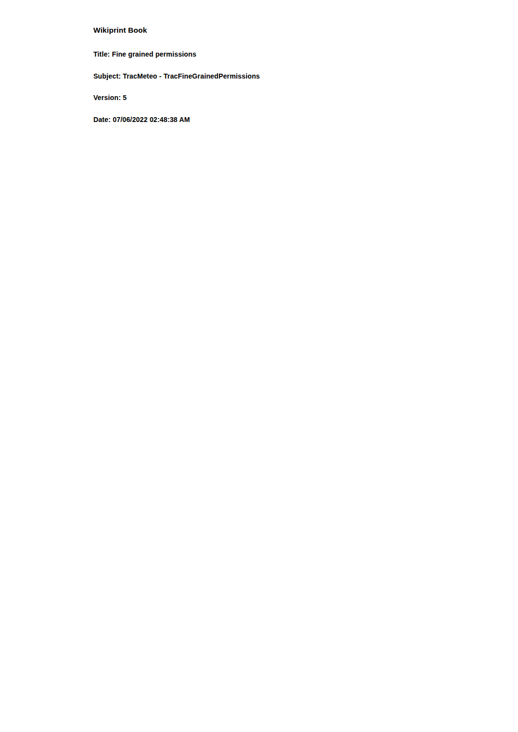Wikiprint Book
Title: Fine grained permissions
Subject: TracMeteo - TracFineGrainedPermissions
Version: 5
Date: 07/06/2022 02:48:38 AM